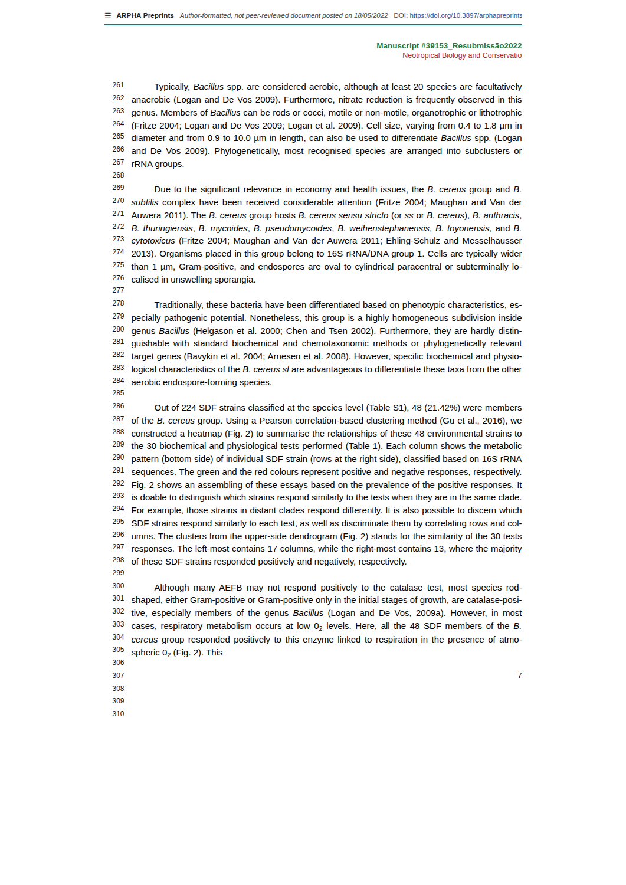☰ ARPHA Preprints Author-formatted, not peer-reviewed document posted on 18/05/2022 DOI: https://doi.org/10.3897/arphapreprints.e86638
Manuscript #39153_Resubmissão2022
Neotropical Biology and Conservatio
261262263264265266267268269 270271272273274275276277278279 280281282283284285286287288 289290291292293294295296297298299 300301302303304 305306307308309310
Typically, Bacillus spp. are considered aerobic, although at least 20 species are facultatively anaerobic (Logan and De Vos 2009). Furthermore, nitrate reduction is frequently observed in this genus. Members of Bacillus can be rods or cocci, motile or non-motile, organotrophic or lithotrophic (Fritze 2004; Logan and De Vos 2009; Logan et al. 2009). Cell size, varying from 0.4 to 1.8 µm in diameter and from 0.9 to 10.0 µm in length, can also be used to differentiate Bacillus spp. (Logan and De Vos 2009). Phylogenetically, most recognised species are arranged into subclusters or rRNA groups.
Due to the significant relevance in economy and health issues, the B. cereus group and B. subtilis complex have been received considerable attention (Fritze 2004; Maughan and Van der Auwera 2011). The B. cereus group hosts B. cereus sensu stricto (or ss or B. cereus), B. anthracis, B. thuringiensis, B. mycoides, B. pseudomycoides, B. weihenstephanensis, B. toyonensis, and B. cytotoxicus (Fritze 2004; Maughan and Van der Auwera 2011; Ehling-Schulz and Messelhäusser 2013). Organisms placed in this group belong to 16S rRNA/DNA group 1. Cells are typically wider than 1 µm, Gram-positive, and endospores are oval to cylindrical paracentral or subterminally localised in unswelling sporangia.
Traditionally, these bacteria have been differentiated based on phenotypic characteristics, especially pathogenic potential. Nonetheless, this group is a highly homogeneous subdivision inside genus Bacillus (Helgason et al. 2000; Chen and Tsen 2002). Furthermore, they are hardly distinguishable with standard biochemical and chemotaxonomic methods or phylogenetically relevant target genes (Bavykin et al. 2004; Arnesen et al. 2008). However, specific biochemical and physiological characteristics of the B. cereus sl are advantageous to differentiate these taxa from the other aerobic endospore-forming species.
Out of 224 SDF strains classified at the species level (Table S1), 48 (21.42%) were members of the B. cereus group. Using a Pearson correlation-based clustering method (Gu et al., 2016), we constructed a heatmap (Fig. 2) to summarise the relationships of these 48 environmental strains to the 30 biochemical and physiological tests performed (Table 1). Each column shows the metabolic pattern (bottom side) of individual SDF strain (rows at the right side), classified based on 16S rRNA sequences. The green and the red colours represent positive and negative responses, respectively. Fig. 2 shows an assembling of these essays based on the prevalence of the positive responses. It is doable to distinguish which strains respond similarly to the tests when they are in the same clade. For example, those strains in distant clades respond differently. It is also possible to discern which SDF strains respond similarly to each test, as well as discriminate them by correlating rows and columns. The clusters from the upper-side dendrogram (Fig. 2) stands for the similarity of the 30 tests responses. The left-most contains 17 columns, while the right-most contains 13, where the majority of these SDF strains responded positively and negatively, respectively.
Although many AEFB may not respond positively to the catalase test, most species rod-shaped, either Gram-positive or Gram-positive only in the initial stages of growth, are catalase-positive, especially members of the genus Bacillus (Logan and De Vos, 2009a). However, in most cases, respiratory metabolism occurs at low 02 levels. Here, all the 48 SDF members of the B. cereus group responded positively to this enzyme linked to respiration in the presence of atmospheric 02 (Fig. 2). This
7